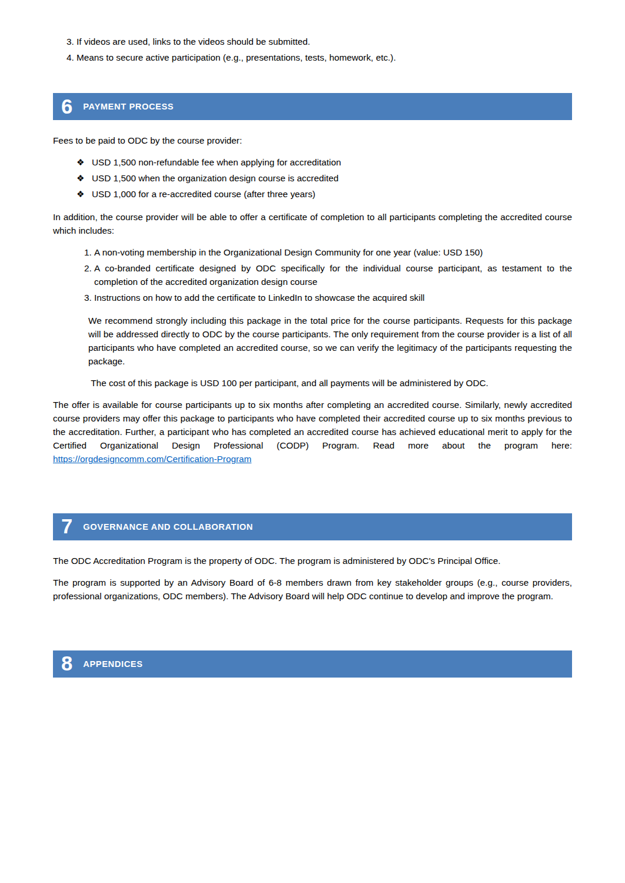If videos are used, links to the videos should be submitted.
Means to secure active participation (e.g., presentations, tests, homework, etc.).
6 Payment Process
Fees to be paid to ODC by the course provider:
USD 1,500 non-refundable fee when applying for accreditation
USD 1,500 when the organization design course is accredited
USD 1,000 for a re-accredited course (after three years)
In addition, the course provider will be able to offer a certificate of completion to all participants completing the accredited course which includes:
A non-voting membership in the Organizational Design Community for one year (value: USD 150)
A co-branded certificate designed by ODC specifically for the individual course participant, as testament to the completion of the accredited organization design course
Instructions on how to add the certificate to LinkedIn to showcase the acquired skill
We recommend strongly including this package in the total price for the course participants. Requests for this package will be addressed directly to ODC by the course participants. The only requirement from the course provider is a list of all participants who have completed an accredited course, so we can verify the legitimacy of the participants requesting the package.
The cost of this package is USD 100 per participant, and all payments will be administered by ODC.
The offer is available for course participants up to six months after completing an accredited course. Similarly, newly accredited course providers may offer this package to participants who have completed their accredited course up to six months previous to the accreditation. Further, a participant who has completed an accredited course has achieved educational merit to apply for the Certified Organizational Design Professional (CODP) Program. Read more about the program here: https://orgdesigncomm.com/Certification-Program
7 Governance and Collaboration
The ODC Accreditation Program is the property of ODC. The program is administered by ODC's Principal Office.
The program is supported by an Advisory Board of 6-8 members drawn from key stakeholder groups (e.g., course providers, professional organizations, ODC members). The Advisory Board will help ODC continue to develop and improve the program.
8 Appendices